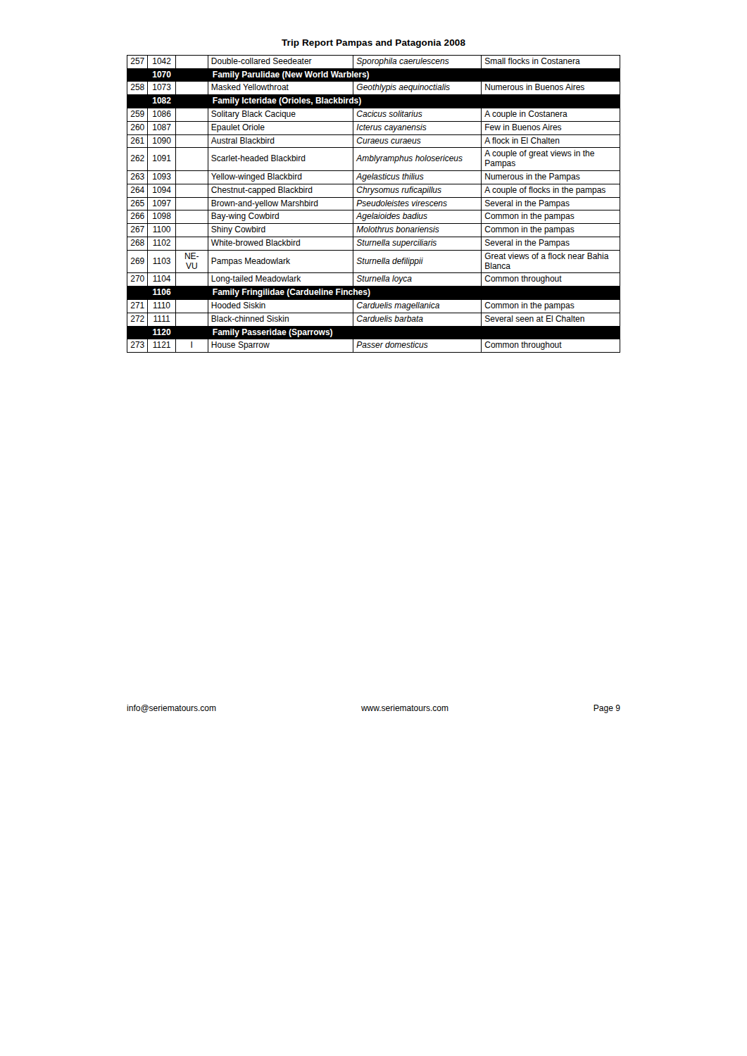Trip Report Pampas and Patagonia 2008
| 257 | 1042 | | Double-collared Seedeater | Sporophila caerulescens | Small flocks in Costanera |
| | 1070 | | Family Parulidae (New World Warblers) |
| 258 | 1073 | | Masked Yellowthroat | Geothlypis aequinoctialis | Numerous in Buenos Aires |
| | 1082 | | Family Icteridae (Orioles, Blackbirds) |
| 259 | 1086 | | Solitary Black Cacique | Cacicus solitarius | A couple in Costanera |
| 260 | 1087 | | Epaulet Oriole | Icterus cayanensis | Few in Buenos Aires |
| 261 | 1090 | | Austral Blackbird | Curaeus curaeus | A flock in El Chalten |
| 262 | 1091 | | Scarlet-headed Blackbird | Amblyramphus holosericeus | A couple of great views in the Pampas |
| 263 | 1093 | | Yellow-winged Blackbird | Agelasticus thilius | Numerous in the Pampas |
| 264 | 1094 | | Chestnut-capped Blackbird | Chrysomus ruficapillus | A couple of flocks in the pampas |
| 265 | 1097 | | Brown-and-yellow Marshbird | Pseudoleistes virescens | Several in the Pampas |
| 266 | 1098 | | Bay-wing Cowbird | Agelaioides badius | Common in the pampas |
| 267 | 1100 | | Shiny Cowbird | Molothrus bonariensis | Common in the pampas |
| 268 | 1102 | | White-browed Blackbird | Sturnella superciliaris | Several in the Pampas |
| 269 | 1103 | NE-VU | Pampas Meadowlark | Sturnella defilippii | Great views of a flock near Bahia Blanca |
| 270 | 1104 | | Long-tailed Meadowlark | Sturnella loyca | Common throughout |
| | 1106 | | Family Fringilidae (Cardueline Finches) |
| 271 | 1110 | | Hooded Siskin | Carduelis magellanica | Common in the pampas |
| 272 | 1111 | | Black-chinned Siskin | Carduelis barbata | Several seen at El Chalten |
| | 1120 | | Family Passeridae (Sparrows) |
| 273 | 1121 | I | House Sparrow | Passer domesticus | Common throughout |
info@seriematours.com
www.seriematours.com
Page 9